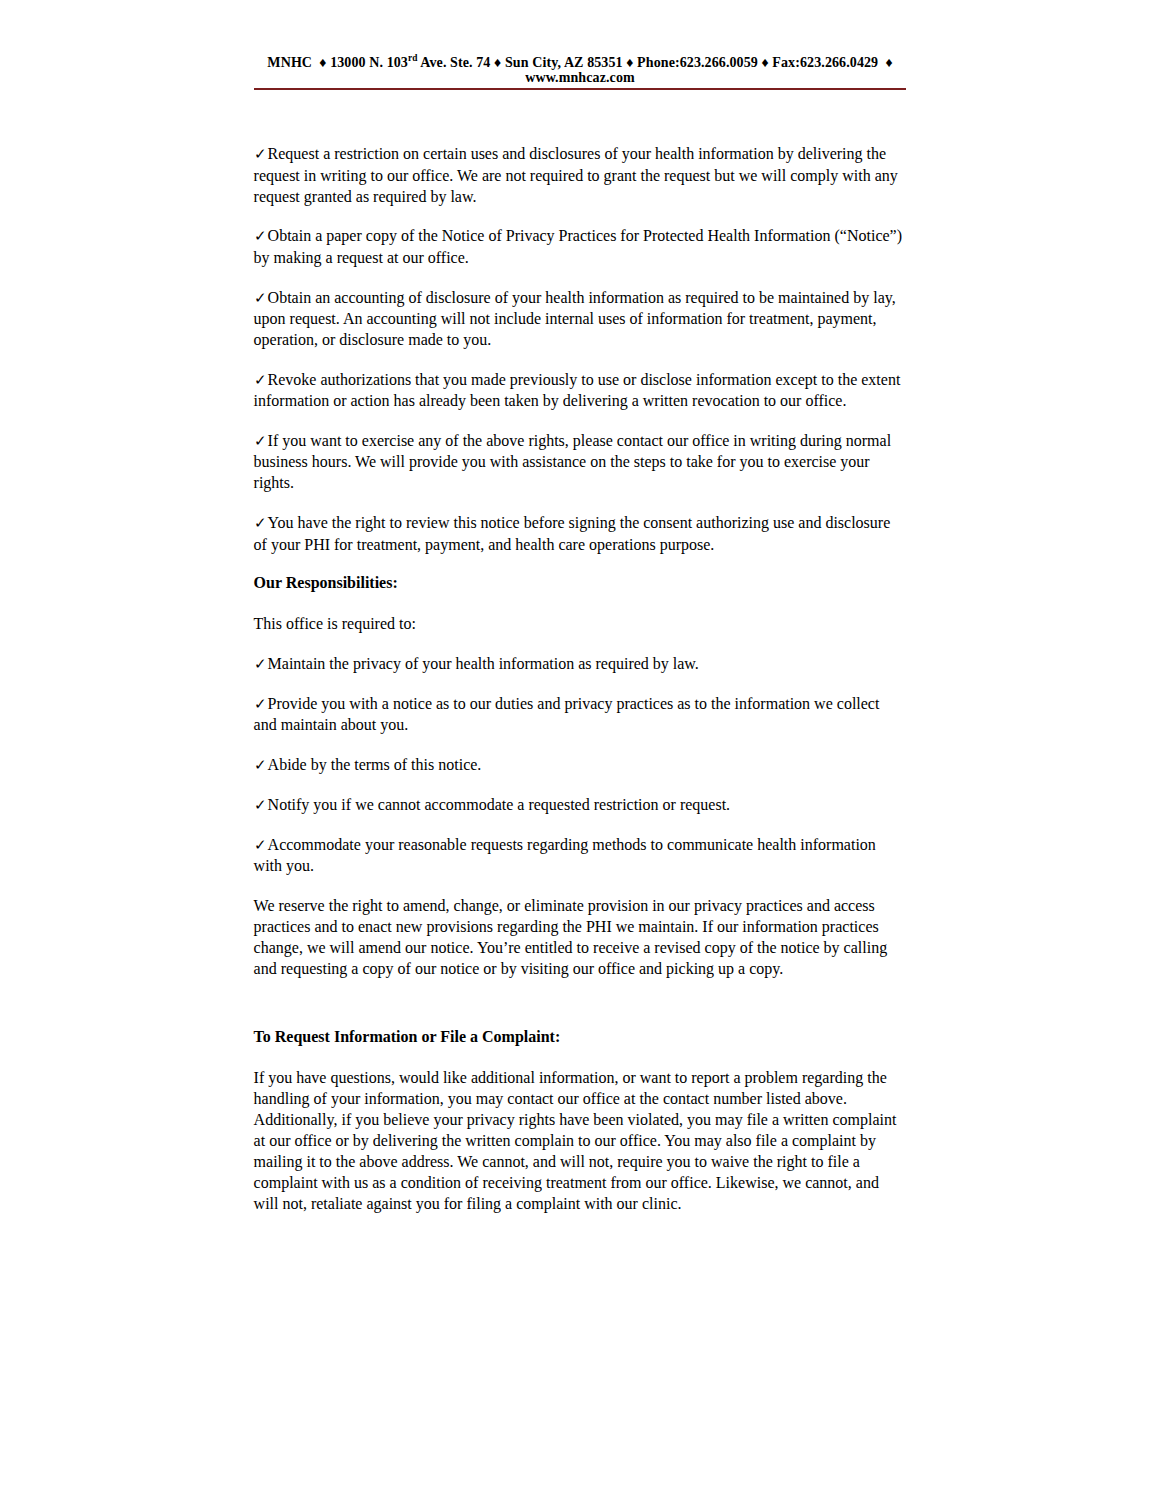MNHC ♦ 13000 N. 103rd Ave. Ste. 74 ♦ Sun City, AZ 85351 ♦ Phone:623.266.0059 ♦ Fax:623.266.0429 ♦ www.mnhcaz.com
Request a restriction on certain uses and disclosures of your health information by delivering the request in writing to our office. We are not required to grant the request but we will comply with any request granted as required by law.
Obtain a paper copy of the Notice of Privacy Practices for Protected Health Information (“Notice”) by making a request at our office.
Obtain an accounting of disclosure of your health information as required to be maintained by lay, upon request. An accounting will not include internal uses of information for treatment, payment, operation, or disclosure made to you.
Revoke authorizations that you made previously to use or disclose information except to the extent information or action has already been taken by delivering a written revocation to our office.
If you want to exercise any of the above rights, please contact our office in writing during normal business hours. We will provide you with assistance on the steps to take for you to exercise your rights.
You have the right to review this notice before signing the consent authorizing use and disclosure of your PHI for treatment, payment, and health care operations purpose.
Our Responsibilities:
This office is required to:
Maintain the privacy of your health information as required by law.
Provide you with a notice as to our duties and privacy practices as to the information we collect and maintain about you.
Abide by the terms of this notice.
Notify you if we cannot accommodate a requested restriction or request.
Accommodate your reasonable requests regarding methods to communicate health information with you.
We reserve the right to amend, change, or eliminate provision in our privacy practices and access practices and to enact new provisions regarding the PHI we maintain. If our information practices change, we will amend our notice. You’re entitled to receive a revised copy of the notice by calling and requesting a copy of our notice or by visiting our office and picking up a copy.
To Request Information or File a Complaint:
If you have questions, would like additional information, or want to report a problem regarding the handling of your information, you may contact our office at the contact number listed above. Additionally, if you believe your privacy rights have been violated, you may file a written complaint at our office or by delivering the written complain to our office. You may also file a complaint by mailing it to the above address. We cannot, and will not, require you to waive the right to file a complaint with us as a condition of receiving treatment from our office. Likewise, we cannot, and will not, retaliate against you for filing a complaint with our clinic.